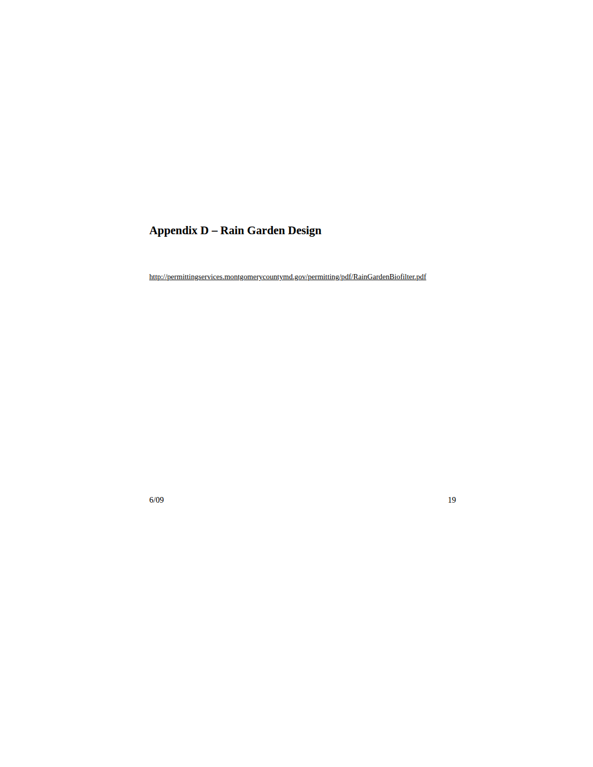Appendix D – Rain Garden Design
http://permittingservices.montgomerycountymd.gov/permitting/pdf/RainGardenBiofilter.pdf
6/09 19